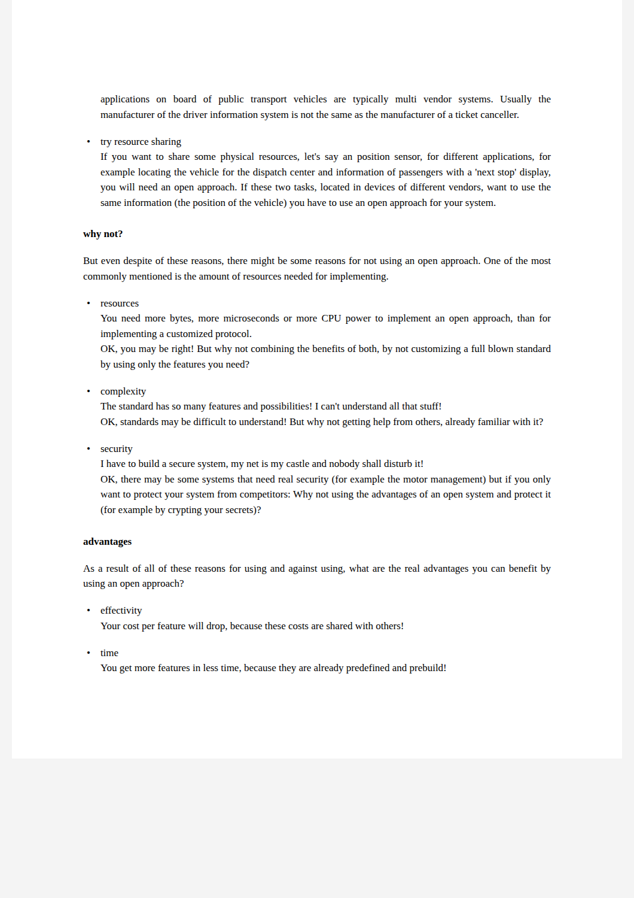applications on board of public transport vehicles are typically multi vendor systems. Usually the manufacturer of the driver information system is not the same as the manufacturer of a ticket canceller.
try resource sharing
If you want to share some physical resources, let's say an position sensor, for different applications, for example locating the vehicle for the dispatch center and information of passengers with a 'next stop' display, you will need an open approach. If these two tasks, located in devices of different vendors, want to use the same information (the position of the vehicle) you have to use an open approach for your system.
why not?
But even despite of these reasons, there might be some reasons for not using an open approach. One of the most commonly mentioned is the amount of resources needed for implementing.
resources
You need more bytes, more microseconds or more CPU power to implement an open approach, than for implementing a customized protocol.
OK, you may be right! But why not combining the benefits of both, by not customizing a full blown standard by using only the features you need?
complexity
The standard has so many features and possibilities! I can't understand all that stuff!
OK, standards may be difficult to understand! But why not getting help from others, already familiar with it?
security
I have to build a secure system, my net is my castle and nobody shall disturb it!
OK, there may be some systems that need real security (for example the motor management) but if you only want to protect your system from competitors: Why not using the advantages of an open system and protect it (for example by crypting your secrets)?
advantages
As a result of all of these reasons for using and against using, what are the real advantages you can benefit by using an open approach?
effectivity
Your cost per feature will drop, because these costs are shared with others!
time
You get more features in less time, because they are already predefined and prebuild!